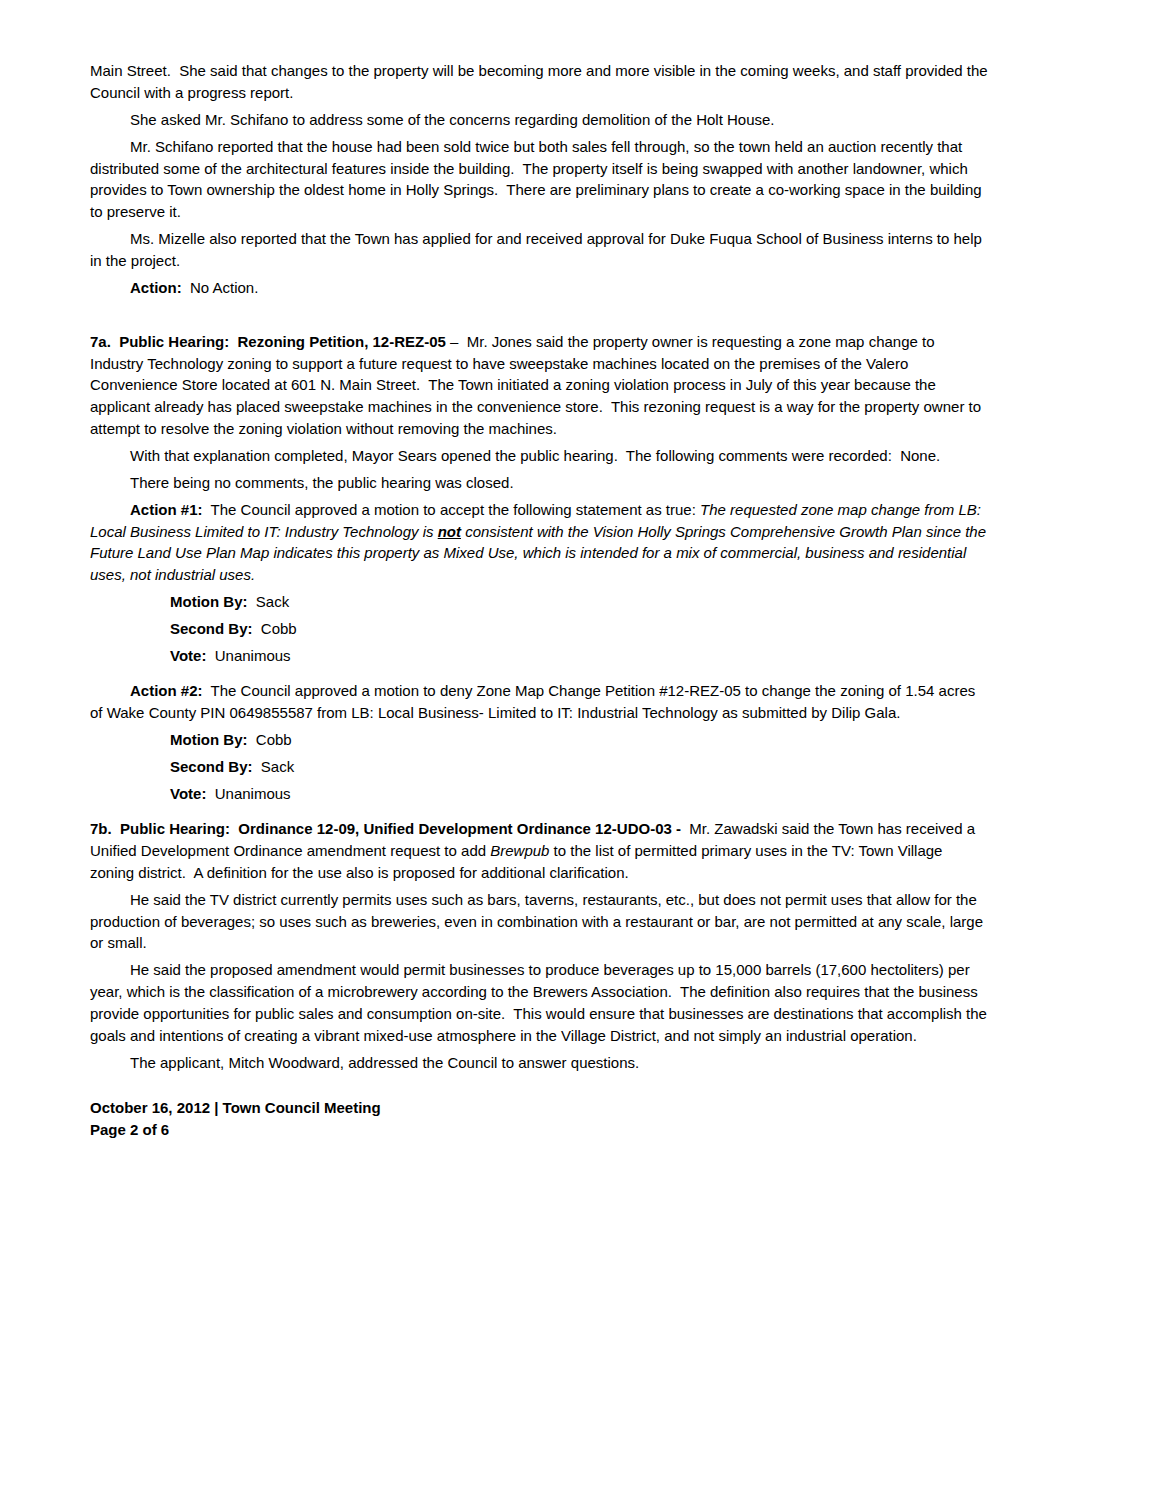Main Street. She said that changes to the property will be becoming more and more visible in the coming weeks, and staff provided the Council with a progress report.
She asked Mr. Schifano to address some of the concerns regarding demolition of the Holt House.
Mr. Schifano reported that the house had been sold twice but both sales fell through, so the town held an auction recently that distributed some of the architectural features inside the building. The property itself is being swapped with another landowner, which provides to Town ownership the oldest home in Holly Springs. There are preliminary plans to create a co-working space in the building to preserve it.
Ms. Mizelle also reported that the Town has applied for and received approval for Duke Fuqua School of Business interns to help in the project.
Action: No Action.
7a. Public Hearing: Rezoning Petition, 12-REZ-05 – Mr. Jones said the property owner is requesting a zone map change to Industry Technology zoning to support a future request to have sweepstake machines located on the premises of the Valero Convenience Store located at 601 N. Main Street. The Town initiated a zoning violation process in July of this year because the applicant already has placed sweepstake machines in the convenience store. This rezoning request is a way for the property owner to attempt to resolve the zoning violation without removing the machines.
With that explanation completed, Mayor Sears opened the public hearing. The following comments were recorded: None.
There being no comments, the public hearing was closed.
Action #1: The Council approved a motion to accept the following statement as true: The requested zone map change from LB: Local Business Limited to IT: Industry Technology is not consistent with the Vision Holly Springs Comprehensive Growth Plan since the Future Land Use Plan Map indicates this property as Mixed Use, which is intended for a mix of commercial, business and residential uses, not industrial uses.
Motion By: Sack
Second By: Cobb
Vote: Unanimous
Action #2: The Council approved a motion to deny Zone Map Change Petition #12-REZ-05 to change the zoning of 1.54 acres of Wake County PIN 0649855587 from LB: Local Business- Limited to IT: Industrial Technology as submitted by Dilip Gala.
Motion By: Cobb
Second By: Sack
Vote: Unanimous
7b. Public Hearing: Ordinance 12-09, Unified Development Ordinance 12-UDO-03 - Mr. Zawadski said the Town has received a Unified Development Ordinance amendment request to add Brewpub to the list of permitted primary uses in the TV: Town Village zoning district. A definition for the use also is proposed for additional clarification.
He said the TV district currently permits uses such as bars, taverns, restaurants, etc., but does not permit uses that allow for the production of beverages; so uses such as breweries, even in combination with a restaurant or bar, are not permitted at any scale, large or small.
He said the proposed amendment would permit businesses to produce beverages up to 15,000 barrels (17,600 hectoliters) per year, which is the classification of a microbrewery according to the Brewers Association. The definition also requires that the business provide opportunities for public sales and consumption on-site. This would ensure that businesses are destinations that accomplish the goals and intentions of creating a vibrant mixed-use atmosphere in the Village District, and not simply an industrial operation.
The applicant, Mitch Woodward, addressed the Council to answer questions.
October 16, 2012 | Town Council Meeting
Page 2 of 6